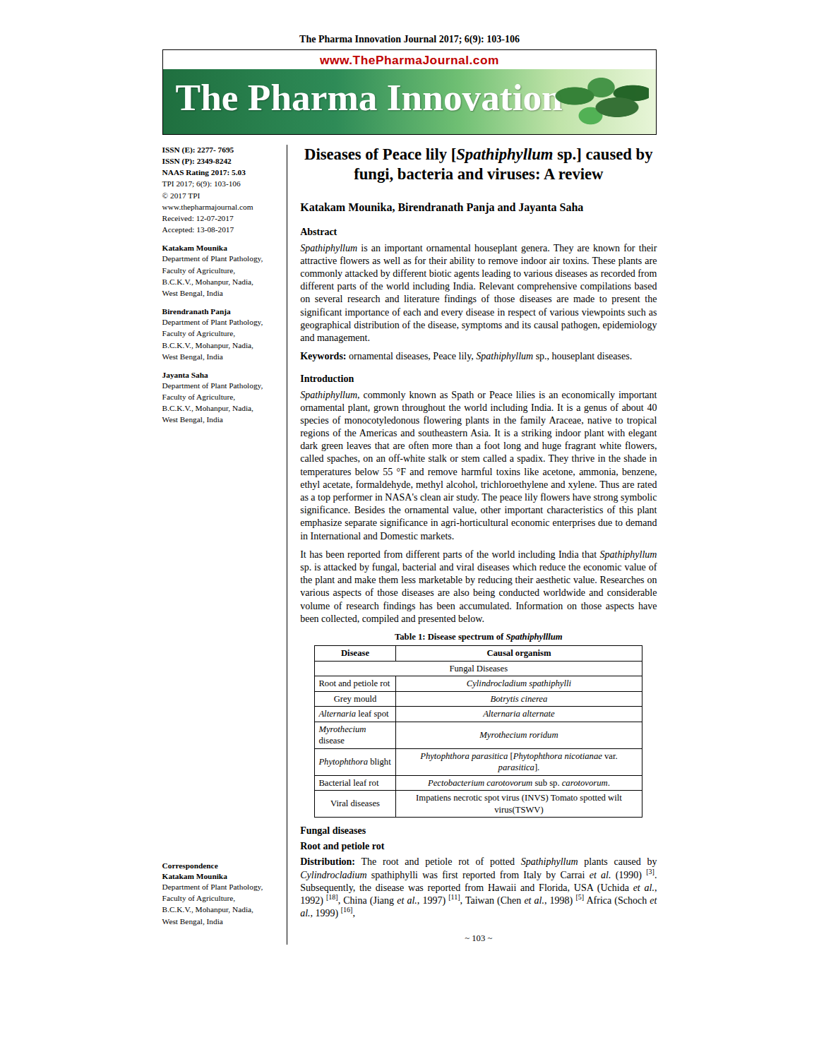The Pharma Innovation Journal 2017; 6(9): 103-106
www.ThePharmaJournal.com
The Pharma Innovation
ISSN (E): 2277- 7695
ISSN (P): 2349-8242
NAAS Rating 2017: 5.03
TPI 2017; 6(9): 103-106
© 2017 TPI
www.thepharmajournal.com
Received: 12-07-2017
Accepted: 13-08-2017
Katakam Mounika
Department of Plant Pathology,
Faculty of Agriculture,
B.C.K.V., Mohanpur, Nadia,
West Bengal, India
Birendranath Panja
Department of Plant Pathology,
Faculty of Agriculture,
B.C.K.V., Mohanpur, Nadia,
West Bengal, India
Jayanta Saha
Department of Plant Pathology,
Faculty of Agriculture,
B.C.K.V., Mohanpur, Nadia,
West Bengal, India
Correspondence
Katakam Mounika
Department of Plant Pathology,
Faculty of Agriculture,
B.C.K.V., Mohanpur, Nadia,
West Bengal, India
Diseases of Peace lily [Spathiphyllum sp.] caused by fungi, bacteria and viruses: A review
Katakam Mounika, Birendranath Panja and Jayanta Saha
Abstract
Spathiphyllum is an important ornamental houseplant genera. They are known for their attractive flowers as well as for their ability to remove indoor air toxins. These plants are commonly attacked by different biotic agents leading to various diseases as recorded from different parts of the world including India. Relevant comprehensive compilations based on several research and literature findings of those diseases are made to present the significant importance of each and every disease in respect of various viewpoints such as geographical distribution of the disease, symptoms and its causal pathogen, epidemiology and management.
Keywords: ornamental diseases, Peace lily, Spathiphyllum sp., houseplant diseases.
Introduction
Spathiphyllum, commonly known as Spath or Peace lilies is an economically important ornamental plant, grown throughout the world including India. It is a genus of about 40 species of monocotyledonous flowering plants in the family Araceae, native to tropical regions of the Americas and southeastern Asia. It is a striking indoor plant with elegant dark green leaves that are often more than a foot long and huge fragrant white flowers, called spaches, on an off-white stalk or stem called a spadix. They thrive in the shade in temperatures below 55 °F and remove harmful toxins like acetone, ammonia, benzene, ethyl acetate, formaldehyde, methyl alcohol, trichloroethylene and xylene. Thus are rated as a top performer in NASA's clean air study. The peace lily flowers have strong symbolic significance. Besides the ornamental value, other important characteristics of this plant emphasize separate significance in agri-horticultural economic enterprises due to demand in International and Domestic markets.
It has been reported from different parts of the world including India that Spathiphyllum sp. is attacked by fungal, bacterial and viral diseases which reduce the economic value of the plant and make them less marketable by reducing their aesthetic value. Researches on various aspects of those diseases are also being conducted worldwide and considerable volume of research findings has been accumulated. Information on those aspects have been collected, compiled and presented below.
Table 1: Disease spectrum of Spathiphylllum
| Disease | Causal organism |
| --- | --- |
| Fungal Diseases |
| Root and petiole rot | Cylindrocladium spathiphylli |
| Grey mould | Botrytis cinerea |
| Alternaria leaf spot | Alternaria alternate |
| Myrothecium disease | Myrothecium roridum |
| Phytophthora blight | Phytophthora parasitica [ Phytophthora nicotianae var. parasitica ]. |
| Bacterial leaf rot | Pectobacterium carotovorum sub sp. carotovorum . |
| Viral diseases | Impatiens necrotic spot virus (INVS) Tomato spotted wilt virus(TSWV) |
Fungal diseases
Root and petiole rot
Distribution: The root and petiole rot of potted Spathiphyllum plants caused by Cylindrocladium spathiphylli was first reported from Italy by Carrai et al. (1990) [3]. Subsequently, the disease was reported from Hawaii and Florida, USA (Uchida et al., 1992) [18], China (Jiang et al., 1997) [11], Taiwan (Chen et al., 1998) [5] Africa (Schoch et al., 1999) [16],
~ 103 ~